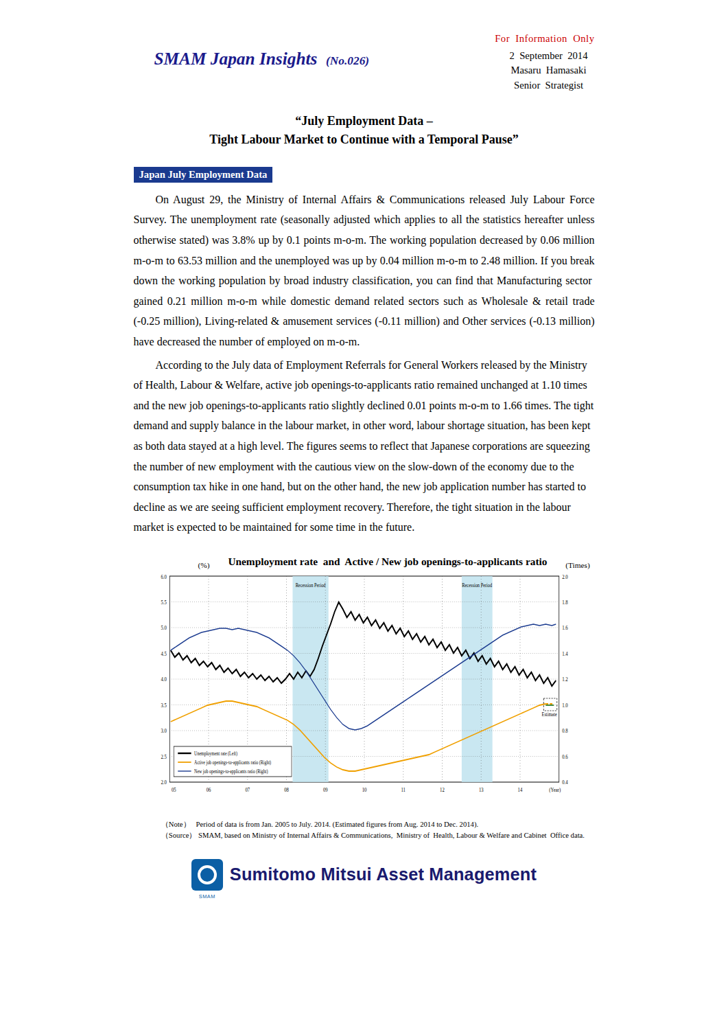For Information Only
SMAM Japan Insights (No.026)
2 September 2014
Masaru Hamasaki
Senior Strategist
“July Employment Data –
Tight Labour Market to Continue with a Temporal Pause”
Japan July Employment Data
On August 29, the Ministry of Internal Affairs & Communications released July Labour Force Survey. The unemployment rate (seasonally adjusted which applies to all the statistics hereafter unless otherwise stated) was 3.8% up by 0.1 points m-o-m. The working population decreased by 0.06 million m-o-m to 63.53 million and the unemployed was up by 0.04 million m-o-m to 2.48 million. If you break down the working population by broad industry classification, you can find that Manufacturing sector gained 0.21 million m-o-m while domestic demand related sectors such as Wholesale & retail trade (-0.25 million), Living-related & amusement services (-0.11 million) and Other services (-0.13 million) have decreased the number of employed on m-o-m.
According to the July data of Employment Referrals for General Workers released by the Ministry of Health, Labour & Welfare, active job openings-to-applicants ratio remained unchanged at 1.10 times and the new job openings-to-applicants ratio slightly declined 0.01 points m-o-m to 1.66 times. The tight demand and supply balance in the labour market, in other word, labour shortage situation, has been kept as both data stayed at a high level. The figures seems to reflect that Japanese corporations are squeezing the number of new employment with the cautious view on the slow-down of the economy due to the consumption tax hike in one hand, but on the other hand, the new job application number has started to decline as we are seeing sufficient employment recovery. Therefore, the tight situation in the labour market is expected to be maintained for some time in the future.
(%)
Unemployment rate and Active / New job openings-to-applicants ratio
(Times)
6.0 5.5 5.0 4.5 4.0 3.5 3.0 2.5 2.0 2.0 1.8 1.6 1.4 1.2 1.0 0.8 0.6 0.4 05 06 07 08 09 10 11 12 13 14 (Year) Recession Period Recession Period Estimate Unemployment rate (Left) Active job openings-to-applicants ratio (Right) New job openings-to-applicants ratio (Right)
（Note） Period of data is from Jan. 2005 to July. 2014. (Estimated figures from Aug. 2014 to Dec. 2014).
（Source） SMAM, based on Ministry of Internal Affairs & Communications, Ministry of Health, Labour & Welfare and Cabinet Office data.
Sumitomo Mitsui Asset Management